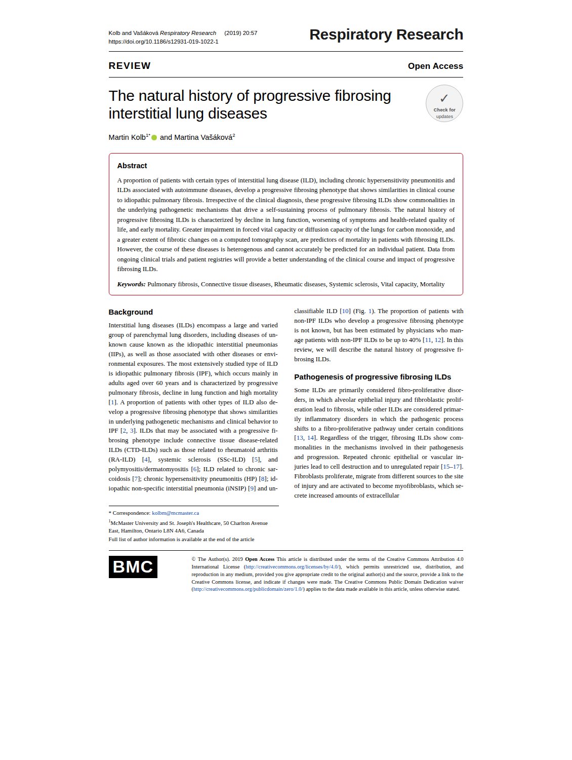Kolb and Vašáková Respiratory Research (2019) 20:57
https://doi.org/10.1186/s12931-019-1022-1
Respiratory Research
REVIEW
Open Access
✓
Check for
updates
The natural history of progressive fibrosing
interstitial lung diseases
Martin Kolb1* and Martina Vašáková2
Abstract
A proportion of patients with certain types of interstitial lung disease (ILD), including chronic hypersensitivity pneumonitis and ILDs associated with autoimmune diseases, develop a progressive fibrosing phenotype that shows similarities in clinical course to idiopathic pulmonary fibrosis. Irrespective of the clinical diagnosis, these progressive fibrosing ILDs show commonalities in the underlying pathogenetic mechanisms that drive a self-sustaining process of pulmonary fibrosis. The natural history of progressive fibrosing ILDs is characterized by decline in lung function, worsening of symptoms and health-related quality of life, and early mortality. Greater impairment in forced vital capacity or diffusion capacity of the lungs for carbon monoxide, and a greater extent of fibrotic changes on a computed tomography scan, are predictors of mortality in patients with fibrosing ILDs. However, the course of these diseases is heterogenous and cannot accurately be predicted for an individual patient. Data from ongoing clinical trials and patient registries will provide a better understanding of the clinical course and impact of progressive fibrosing ILDs.
Keywords: Pulmonary fibrosis, Connective tissue diseases, Rheumatic diseases, Systemic sclerosis, Vital capacity, Mortality
Background
Interstitial lung diseases (ILDs) encompass a large and varied group of parenchymal lung disorders, including diseases of unknown cause known as the idiopathic interstitial pneumonias (IIPs), as well as those associated with other diseases or environmental exposures. The most extensively studied type of ILD is idiopathic pulmonary fibrosis (IPF), which occurs mainly in adults aged over 60 years and is characterized by progressive pulmonary fibrosis, decline in lung function and high mortality [1]. A proportion of patients with other types of ILD also develop a progressive fibrosing phenotype that shows similarities in underlying pathogenetic mechanisms and clinical behavior to IPF [2, 3]. ILDs that may be associated with a progressive fibrosing phenotype include connective tissue disease-related ILDs (CTD-ILDs) such as those related to rheumatoid arthritis (RA-ILD) [4], systemic sclerosis (SSc-ILD) [5], and polymyositis/dermatomyositis [6]; ILD related to chronic sarcoidosis [7]; chronic hypersensitivity pneumonitis (HP) [8]; idiopathic non-specific interstitial pneumonia (iNSIP) [9] and unclassifiable ILD [10] (Fig. 1). The proportion of patients with non-IPF ILDs who develop a progressive fibrosing phenotype is not known, but has been estimated by physicians who manage patients with non-IPF ILDs to be up to 40% [11, 12]. In this review, we will describe the natural history of progressive fibrosing ILDs.
Pathogenesis of progressive fibrosing ILDs
Some ILDs are primarily considered fibro-proliferative disorders, in which alveolar epithelial injury and fibroblastic proliferation lead to fibrosis, while other ILDs are considered primarily inflammatory disorders in which the pathogenic process shifts to a fibro-proliferative pathway under certain conditions [13, 14]. Regardless of the trigger, fibrosing ILDs show commonalities in the mechanisms involved in their pathogenesis and progression. Repeated chronic epithelial or vascular injuries lead to cell destruction and to unregulated repair [15–17]. Fibroblasts proliferate, migrate from different sources to the site of injury and are activated to become myofibroblasts, which secrete increased amounts of extracellular
* Correspondence: kolbm@mcmaster.ca
1McMaster University and St. Joseph's Healthcare, 50 Charlton Avenue East, Hamilton, Ontario L8N 4A6, Canada
Full list of author information is available at the end of the article
BMC
© The Author(s). 2019 Open Access This article is distributed under the terms of the Creative Commons Attribution 4.0 International License (http://creativecommons.org/licenses/by/4.0/), which permits unrestricted use, distribution, and reproduction in any medium, provided you give appropriate credit to the original author(s) and the source, provide a link to the Creative Commons license, and indicate if changes were made. The Creative Commons Public Domain Dedication waiver (http://creativecommons.org/publicdomain/zero/1.0/) applies to the data made available in this article, unless otherwise stated.